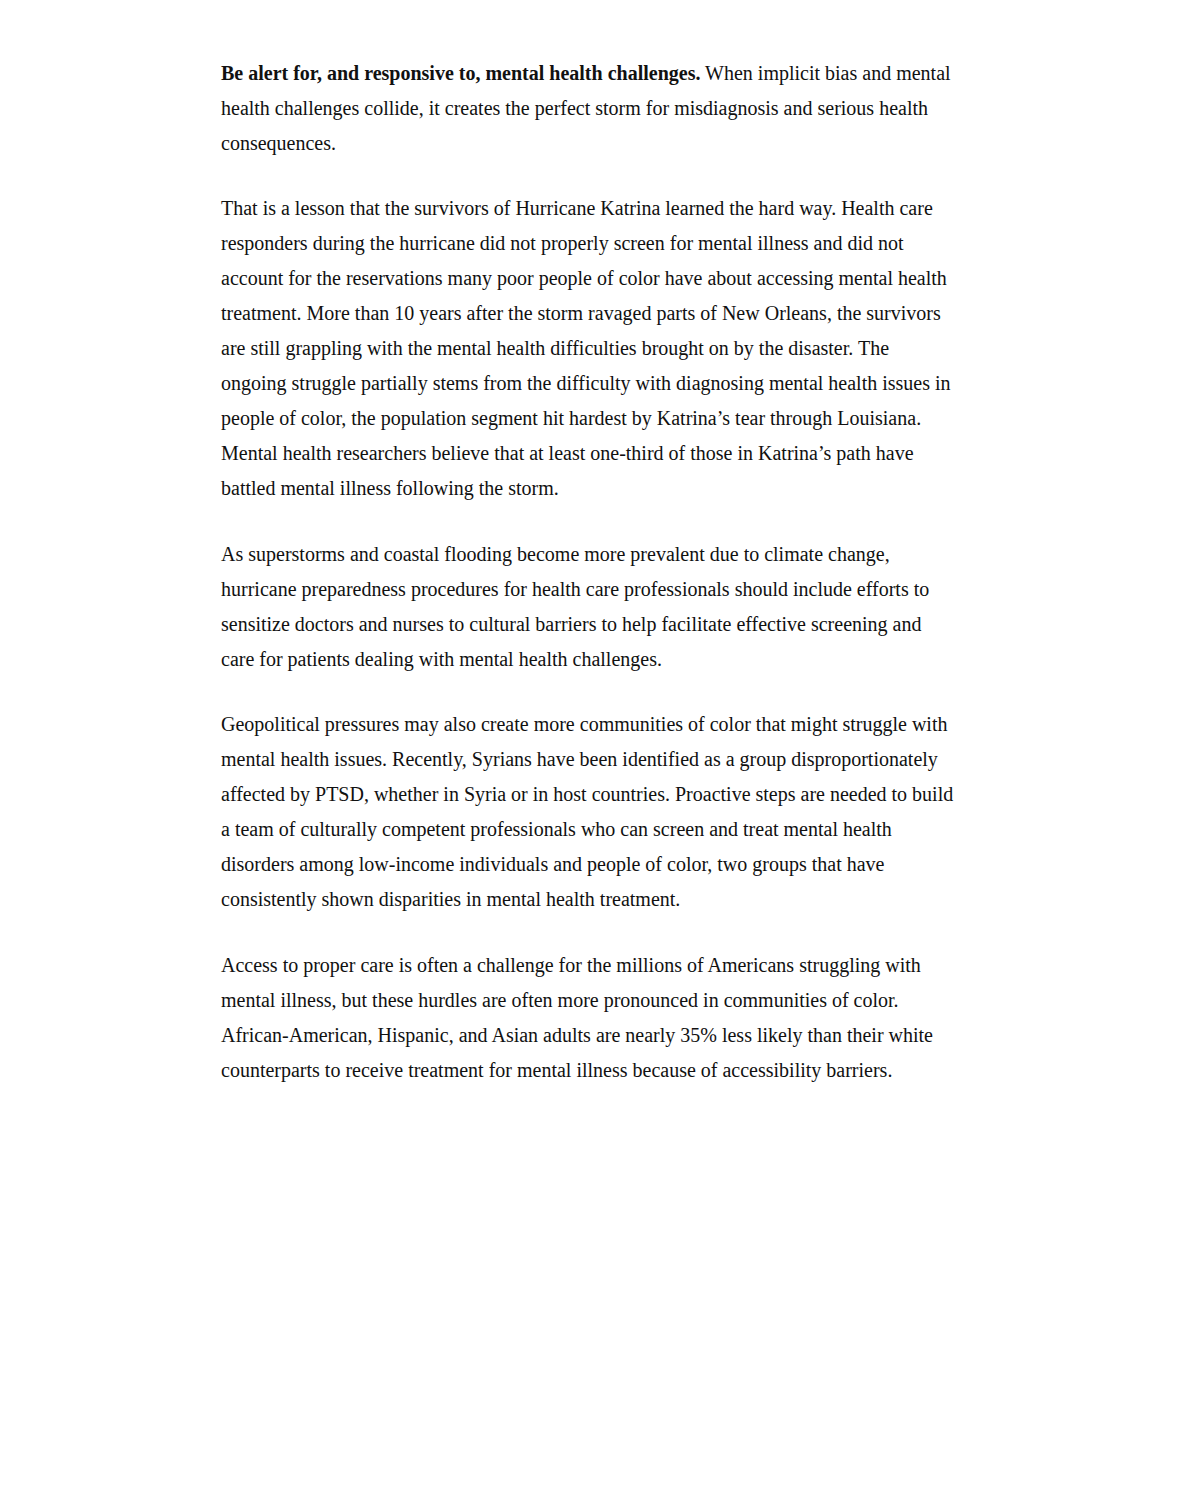Be alert for, and responsive to, mental health challenges. When implicit bias and mental health challenges collide, it creates the perfect storm for misdiagnosis and serious health consequences.
That is a lesson that the survivors of Hurricane Katrina learned the hard way. Health care responders during the hurricane did not properly screen for mental illness and did not account for the reservations many poor people of color have about accessing mental health treatment. More than 10 years after the storm ravaged parts of New Orleans, the survivors are still grappling with the mental health difficulties brought on by the disaster. The ongoing struggle partially stems from the difficulty with diagnosing mental health issues in people of color, the population segment hit hardest by Katrina’s tear through Louisiana. Mental health researchers believe that at least one-third of those in Katrina’s path have battled mental illness following the storm.
As superstorms and coastal flooding become more prevalent due to climate change, hurricane preparedness procedures for health care professionals should include efforts to sensitize doctors and nurses to cultural barriers to help facilitate effective screening and care for patients dealing with mental health challenges.
Geopolitical pressures may also create more communities of color that might struggle with mental health issues. Recently, Syrians have been identified as a group disproportionately affected by PTSD, whether in Syria or in host countries. Proactive steps are needed to build a team of culturally competent professionals who can screen and treat mental health disorders among low-income individuals and people of color, two groups that have consistently shown disparities in mental health treatment.
Access to proper care is often a challenge for the millions of Americans struggling with mental illness, but these hurdles are often more pronounced in communities of color. African-American, Hispanic, and Asian adults are nearly 35% less likely than their white counterparts to receive treatment for mental illness because of accessibility barriers.